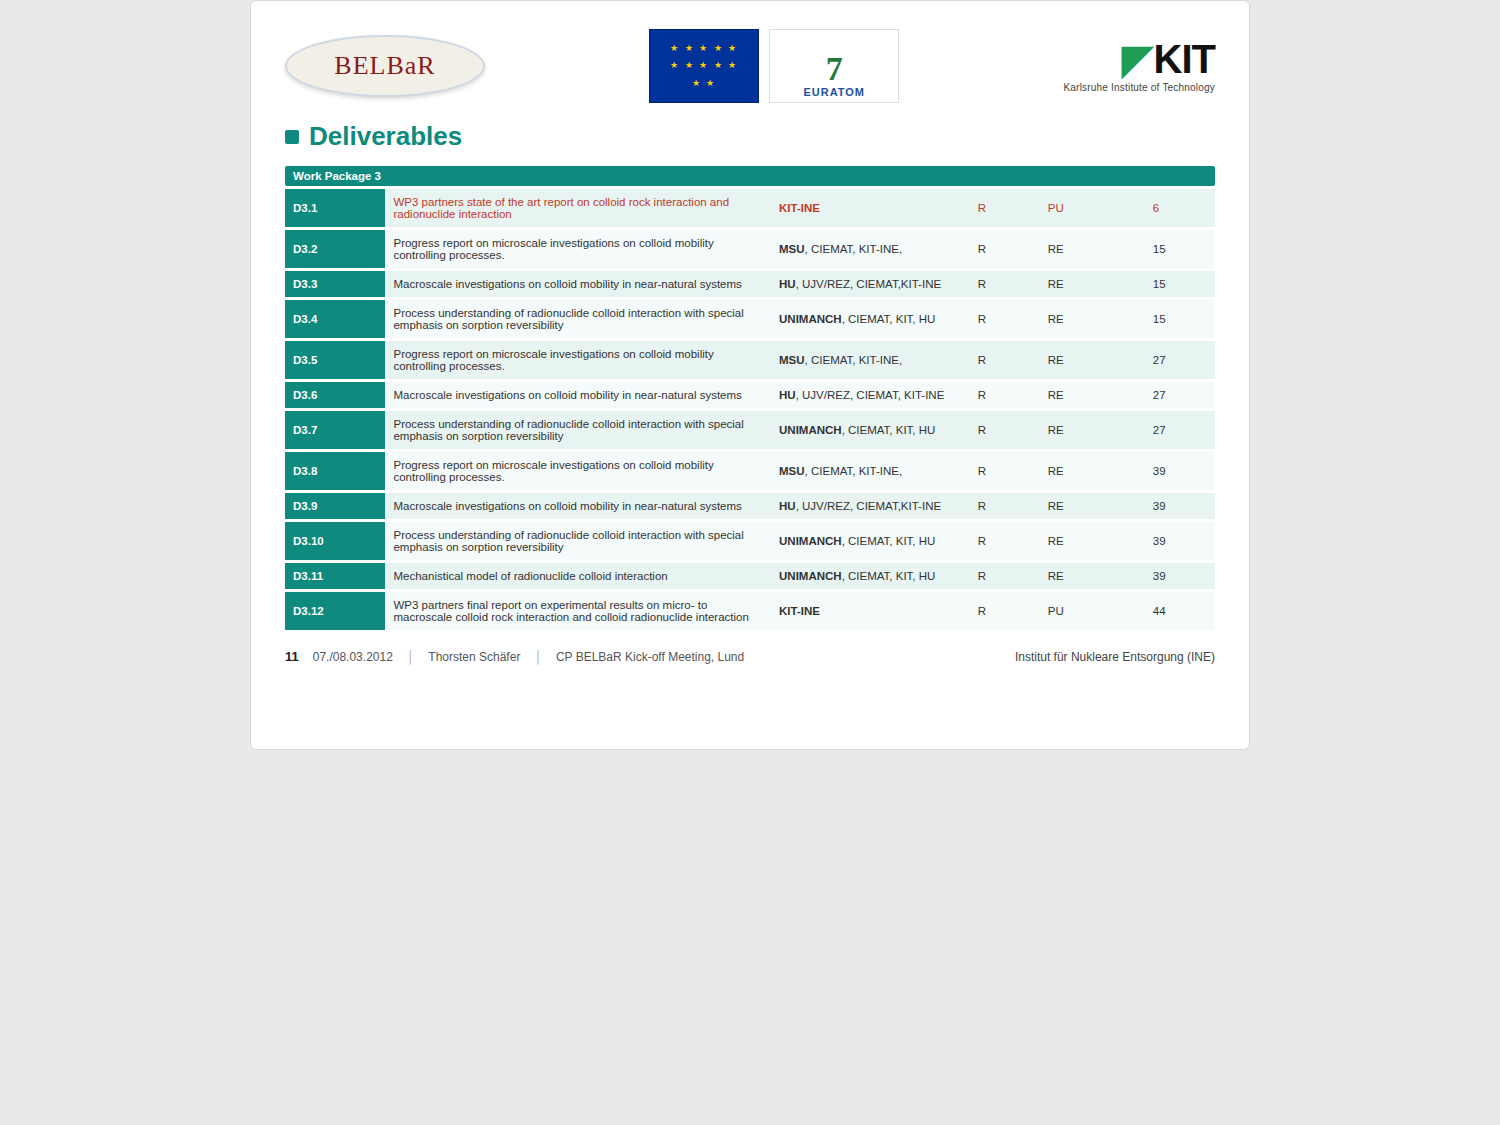BELBaR
7
EURATOM
◤KIT
Karlsruhe Institute of Technology
Deliverables
Work Package 3
| D3.1 | WP3 partners state of the art report on colloid rock interaction and radionuclide interaction | KIT-INE | R | PU | 6 |
| D3.2 | Progress report on microscale investigations on colloid mobility controlling processes. | MSU , CIEMAT, KIT-INE, | R | RE | 15 |
| D3.3 | Macroscale investigations on colloid mobility in near-natural systems | HU , UJV/REZ, CIEMAT,KIT-INE | R | RE | 15 |
| D3.4 | Process understanding of radionuclide colloid interaction with special emphasis on sorption reversibility | UNIMANCH , CIEMAT, KIT, HU | R | RE | 15 |
| D3.5 | Progress report on microscale investigations on colloid mobility controlling processes. | MSU , CIEMAT, KIT-INE, | R | RE | 27 |
| D3.6 | Macroscale investigations on colloid mobility in near-natural systems | HU , UJV/REZ, CIEMAT, KIT-INE | R | RE | 27 |
| D3.7 | Process understanding of radionuclide colloid interaction with special emphasis on sorption reversibility | UNIMANCH , CIEMAT, KIT, HU | R | RE | 27 |
| D3.8 | Progress report on microscale investigations on colloid mobility controlling processes. | MSU , CIEMAT, KIT-INE, | R | RE | 39 |
| D3.9 | Macroscale investigations on colloid mobility in near-natural systems | HU , UJV/REZ, CIEMAT,KIT-INE | R | RE | 39 |
| D3.10 | Process understanding of radionuclide colloid interaction with special emphasis on sorption reversibility | UNIMANCH , CIEMAT, KIT, HU | R | RE | 39 |
| D3.11 | Mechanistical model of radionuclide colloid interaction | UNIMANCH , CIEMAT, KIT, HU | R | RE | 39 |
| D3.12 | WP3 partners final report on experimental results on micro- to macroscale colloid rock interaction and colloid radionuclide interaction | KIT-INE | R | PU | 44 |
11 07./08.03.2012 │ Thorsten Schäfer │ CP BELBaR Kick-off Meeting, Lund Institut für Nukleare Entsorgung (INE)